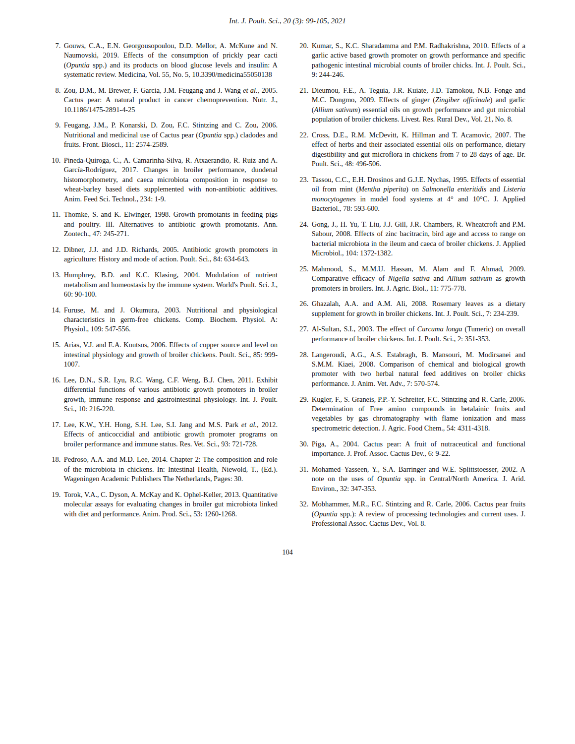Int. J. Poult. Sci., 20 (3): 99-105, 2021
Gouws, C.A., E.N. Georgousopoulou, D.D. Mellor, A. McKune and N. Naumovski, 2019. Effects of the consumption of prickly pear cacti (Opuntia spp.) and its products on blood glucose levels and insulin: A systematic review. Medicina, Vol. 55, No. 5, 10.3390/medicina55050138
Zou, D.M., M. Brewer, F. Garcia, J.M. Feugang and J. Wang et al., 2005. Cactus pear: A natural product in cancer chemoprevention. Nutr. J., 10.1186/1475-2891-4-25
Feugang, J.M., P. Konarski, D. Zou, F.C. Stintzing and C. Zou, 2006. Nutritional and medicinal use of Cactus pear (Opuntia spp.) cladodes and fruits. Front. Biosci., 11: 2574-2589.
Pineda-Quiroga, C., A. Camarinha-Silva, R. Atxaerandio, R. Ruiz and A. García-Rodríguez, 2017. Changes in broiler performance, duodenal histomorphometry, and caeca microbiota composition in response to wheat-barley based diets supplemented with non-antibiotic additives. Anim. Feed Sci. Technol., 234: 1-9.
Thomke, S. and K. Elwinger, 1998. Growth promotants in feeding pigs and poultry. III. Alternatives to antibiotic growth promotants. Ann. Zootech., 47: 245-271.
Dibner, J.J. and J.D. Richards, 2005. Antibiotic growth promoters in agriculture: History and mode of action. Poult. Sci., 84: 634-643.
Humphrey, B.D. and K.C. Klasing, 2004. Modulation of nutrient metabolism and homeostasis by the immune system. World's Poult. Sci. J., 60: 90-100.
Furuse, M. and J. Okumura, 2003. Nutritional and physiological characteristics in germ-free chickens. Comp. Biochem. Physiol. A: Physiol., 109: 547-556.
Arias, V.J. and E.A. Koutsos, 2006. Effects of copper source and level on intestinal physiology and growth of broiler chickens. Poult. Sci., 85: 999-1007.
Lee, D.N., S.R. Lyu, R.C. Wang, C.F. Weng, B.J. Chen, 2011. Exhibit differential functions of various antibiotic growth promoters in broiler growth, immune response and gastrointestinal physiology. Int. J. Poult. Sci., 10: 216-220.
Lee, K.W., Y.H. Hong, S.H. Lee, S.I. Jang and M.S. Park et al., 2012. Effects of anticoccidial and antibiotic growth promoter programs on broiler performance and immune status. Res. Vet. Sci., 93: 721-728.
Pedroso, A.A. and M.D. Lee, 2014. Chapter 2: The composition and role of the microbiota in chickens. In: Intestinal Health, Niewold, T., (Ed.). Wageningen Academic Publishers The Netherlands, Pages: 30.
Torok, V.A., C. Dyson, A. McKay and K. Ophel-Keller, 2013. Quantitative molecular assays for evaluating changes in broiler gut microbiota linked with diet and performance. Anim. Prod. Sci., 53: 1260-1268.
Kumar, S., K.C. Sharadamma and P.M. Radhakrishna, 2010. Effects of a garlic active based growth promoter on growth performance and specific pathogenic intestinal microbial counts of broiler chicks. Int. J. Poult. Sci., 9: 244-246.
Dieumou, F.E., A. Teguia, J.R. Kuiate, J.D. Tamokou, N.B. Fonge and M.C. Dongmo, 2009. Effects of ginger (Zingiber officinale) and garlic (Allium sativum) essential oils on growth performance and gut microbial population of broiler chickens. Livest. Res. Rural Dev., Vol. 21, No. 8.
Cross, D.E., R.M. McDevitt, K. Hillman and T. Acamovic, 2007. The effect of herbs and their associated essential oils on performance, dietary digestibility and gut microflora in chickens from 7 to 28 days of age. Br. Poult. Sci., 48: 496-506.
Tassou, C.C., E.H. Drosinos and G.J.E. Nychas, 1995. Effects of essential oil from mint (Mentha piperita) on Salmonella enteritidis and Listeria monocytogenes in model food systems at 4° and 10°C. J. Applied Bacteriol., 78: 593-600.
Gong, J., H. Yu, T. Liu, J.J. Gill, J.R. Chambers, R. Wheatcroft and P.M. Sabour, 2008. Effects of zinc bacitracin, bird age and access to range on bacterial microbiota in the ileum and caeca of broiler chickens. J. Applied Microbiol., 104: 1372-1382.
Mahmood, S., M.M.U. Hassan, M. Alam and F. Ahmad, 2009. Comparative efficacy of Nigella sativa and Allium sativum as growth promoters in broilers. Int. J. Agric. Biol., 11: 775-778.
Ghazalah, A.A. and A.M. Ali, 2008. Rosemary leaves as a dietary supplement for growth in broiler chickens. Int. J. Poult. Sci., 7: 234-239.
Al-Sultan, S.I., 2003. The effect of Curcuma longa (Tumeric) on overall performance of broiler chickens. Int. J. Poult. Sci., 2: 351-353.
Langeroudi, A.G., A.S. Estabragh, B. Mansouri, M. Modirsanei and S.M.M. Kiaei, 2008. Comparison of chemical and biological growth promoter with two herbal natural feed additives on broiler chicks performance. J. Anim. Vet. Adv., 7: 570-574.
Kugler, F., S. Graneis, P.P.-Y. Schreiter, F.C. Stintzing and R. Carle, 2006. Determination of Free amino compounds in betalainic fruits and vegetables by gas chromatography with flame ionization and mass spectrometric detection. J. Agric. Food Chem., 54: 4311-4318.
Piga, A., 2004. Cactus pear: A fruit of nutraceutical and functional importance. J. Prof. Assoc. Cactus Dev., 6: 9-22.
Mohamed–Yasseen, Y., S.A. Barringer and W.E. Splittstoesser, 2002. A note on the uses of Opuntia spp. in Central/North America. J. Arid. Environ., 32: 347-353.
Mobhammer, M.R., F.C. Stintzing and R. Carle, 2006. Cactus pear fruits (Opuntia spp.): A review of processing technologies and current uses. J. Professional Assoc. Cactus Dev., Vol. 8.
104